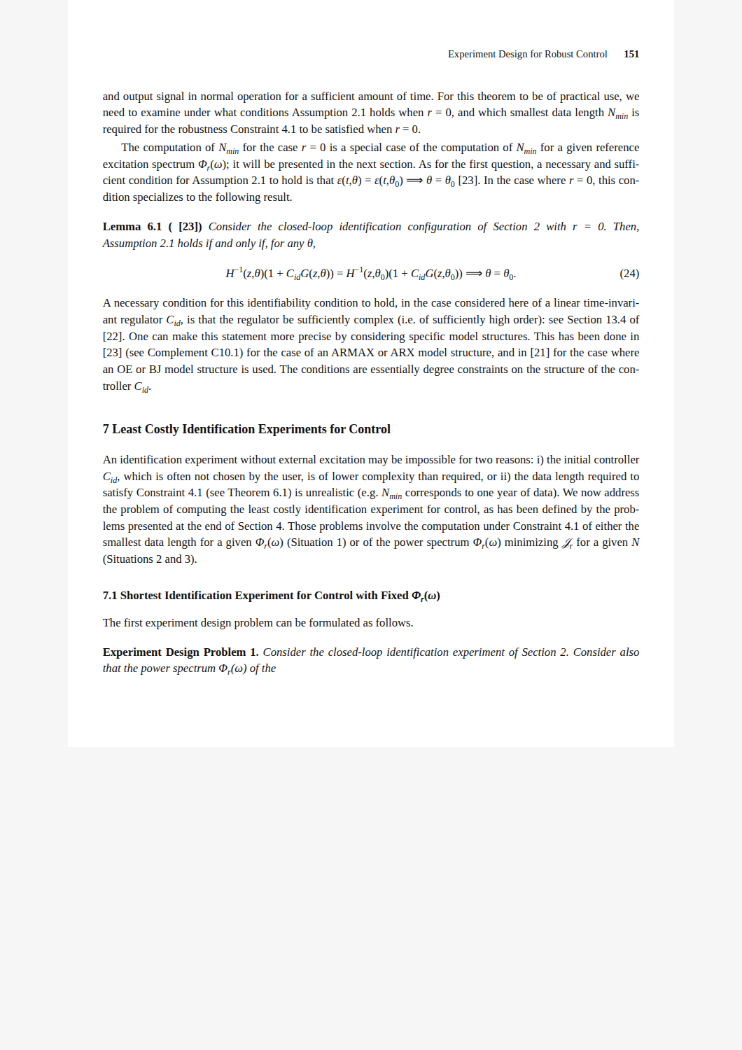Experiment Design for Robust Control 151
and output signal in normal operation for a sufficient amount of time. For this theorem to be of practical use, we need to examine under what conditions Assumption 2.1 holds when r = 0, and which smallest data length Nmin is required for the robustness Constraint 4.1 to be satisfied when r = 0.
The computation of Nmin for the case r = 0 is a special case of the computation of Nmin for a given reference excitation spectrum Φr(ω); it will be presented in the next section. As for the first question, a necessary and sufficient condition for Assumption 2.1 to hold is that ε(t,θ) = ε(t,θ0) ⟹ θ = θ0 [23]. In the case where r = 0, this condition specializes to the following result.
Lemma 6.1 ( [23]) Consider the closed-loop identification configuration of Section 2 with r = 0. Then, Assumption 2.1 holds if and only if, for any θ,
H−1(z,θ)(1 + CidG(z,θ)) = H−1(z,θ0)(1 + CidG(z,θ0)) ⟹ θ = θ0. (24)
A necessary condition for this identifiability condition to hold, in the case considered here of a linear time-invariant regulator Cid, is that the regulator be sufficiently complex (i.e. of sufficiently high order): see Section 13.4 of [22]. One can make this statement more precise by considering specific model structures. This has been done in [23] (see Complement C10.1) for the case of an ARMAX or ARX model structure, and in [21] for the case where an OE or BJ model structure is used. The conditions are essentially degree constraints on the structure of the controller Cid.
7 Least Costly Identification Experiments for Control
An identification experiment without external excitation may be impossible for two reasons: i) the initial controller Cid, which is often not chosen by the user, is of lower complexity than required, or ii) the data length required to satisfy Constraint 4.1 (see Theorem 6.1) is unrealistic (e.g. Nmin corresponds to one year of data). We now address the problem of computing the least costly identification experiment for control, as has been defined by the problems presented at the end of Section 4. Those problems involve the computation under Constraint 4.1 of either the smallest data length for a given Φr(ω) (Situation 1) or of the power spectrum Φr(ω) minimizing 𝒥r for a given N (Situations 2 and 3).
7.1 Shortest Identification Experiment for Control with Fixed Φr(ω)
The first experiment design problem can be formulated as follows.
Experiment Design Problem 1. Consider the closed-loop identification experiment of Section 2. Consider also that the power spectrum Φr(ω) of the